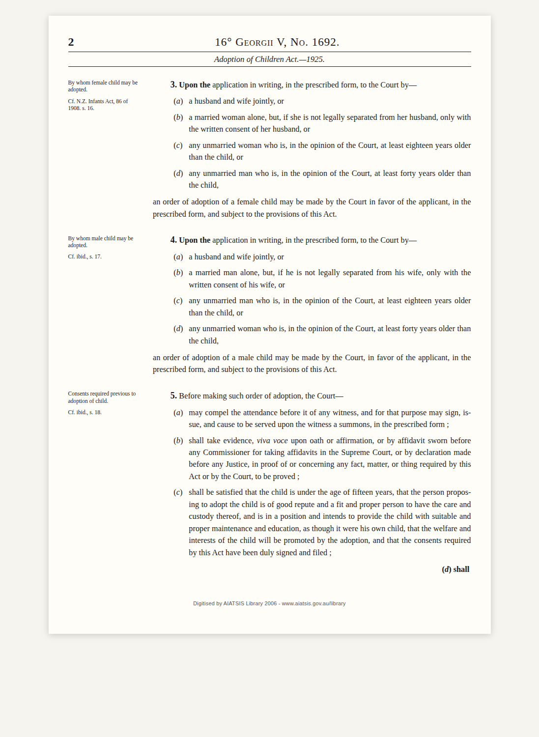2 16° Georgii V, No. 1692.
Adoption of Children Act.—1925.
By whom female child may be adopted. Cf. N.Z. Infants Act, 86 of 1908. s. 16.
3. Upon the application in writing, in the prescribed form, to the Court by—
(a) a husband and wife jointly, or
(b) a married woman alone, but, if she is not legally separated from her husband, only with the written consent of her husband, or
(c) any unmarried woman who is, in the opinion of the Court, at least eighteen years older than the child, or
(d) any unmarried man who is, in the opinion of the Court, at least forty years older than the child,
an order of adoption of a female child may be made by the Court in favor of the applicant, in the prescribed form, and subject to the provisions of this Act.
By whom male child may be adopted. Cf. ibid., s. 17.
4. Upon the application in writing, in the prescribed form, to the Court by—
(a) a husband and wife jointly, or
(b) a married man alone, but, if he is not legally separated from his wife, only with the written consent of his wife, or
(c) any unmarried man who is, in the opinion of the Court, at least eighteen years older than the child, or
(d) any unmarried woman who is, in the opinion of the Court, at least forty years older than the child,
an order of adoption of a male child may be made by the Court, in favor of the applicant, in the prescribed form, and subject to the provisions of this Act.
Consents required previous to adoption of child. Cf. ibid., s. 18.
5. Before making such order of adoption, the Court—
(a) may compel the attendance before it of any witness, and for that purpose may sign, issue, and cause to be served upon the witness a summons, in the prescribed form ;
(b) shall take evidence, viva voce upon oath or affirmation, or by affidavit sworn before any Commissioner for taking affidavits in the Supreme Court, or by declaration made before any Justice, in proof of or concerning any fact, matter, or thing required by this Act or by the Court, to be proved ;
(c) shall be satisfied that the child is under the age of fifteen years, that the person proposing to adopt the child is of good repute and a fit and proper person to have the care and custody thereof, and is in a position and intends to provide the child with suitable and proper maintenance and education, as though it were his own child, that the welfare and interests of the child will be promoted by the adoption, and that the consents required by this Act have been duly signed and filed ;
(d) shall
Digitised by AIATSIS Library 2006 - www.aiatsis.gov.au/library